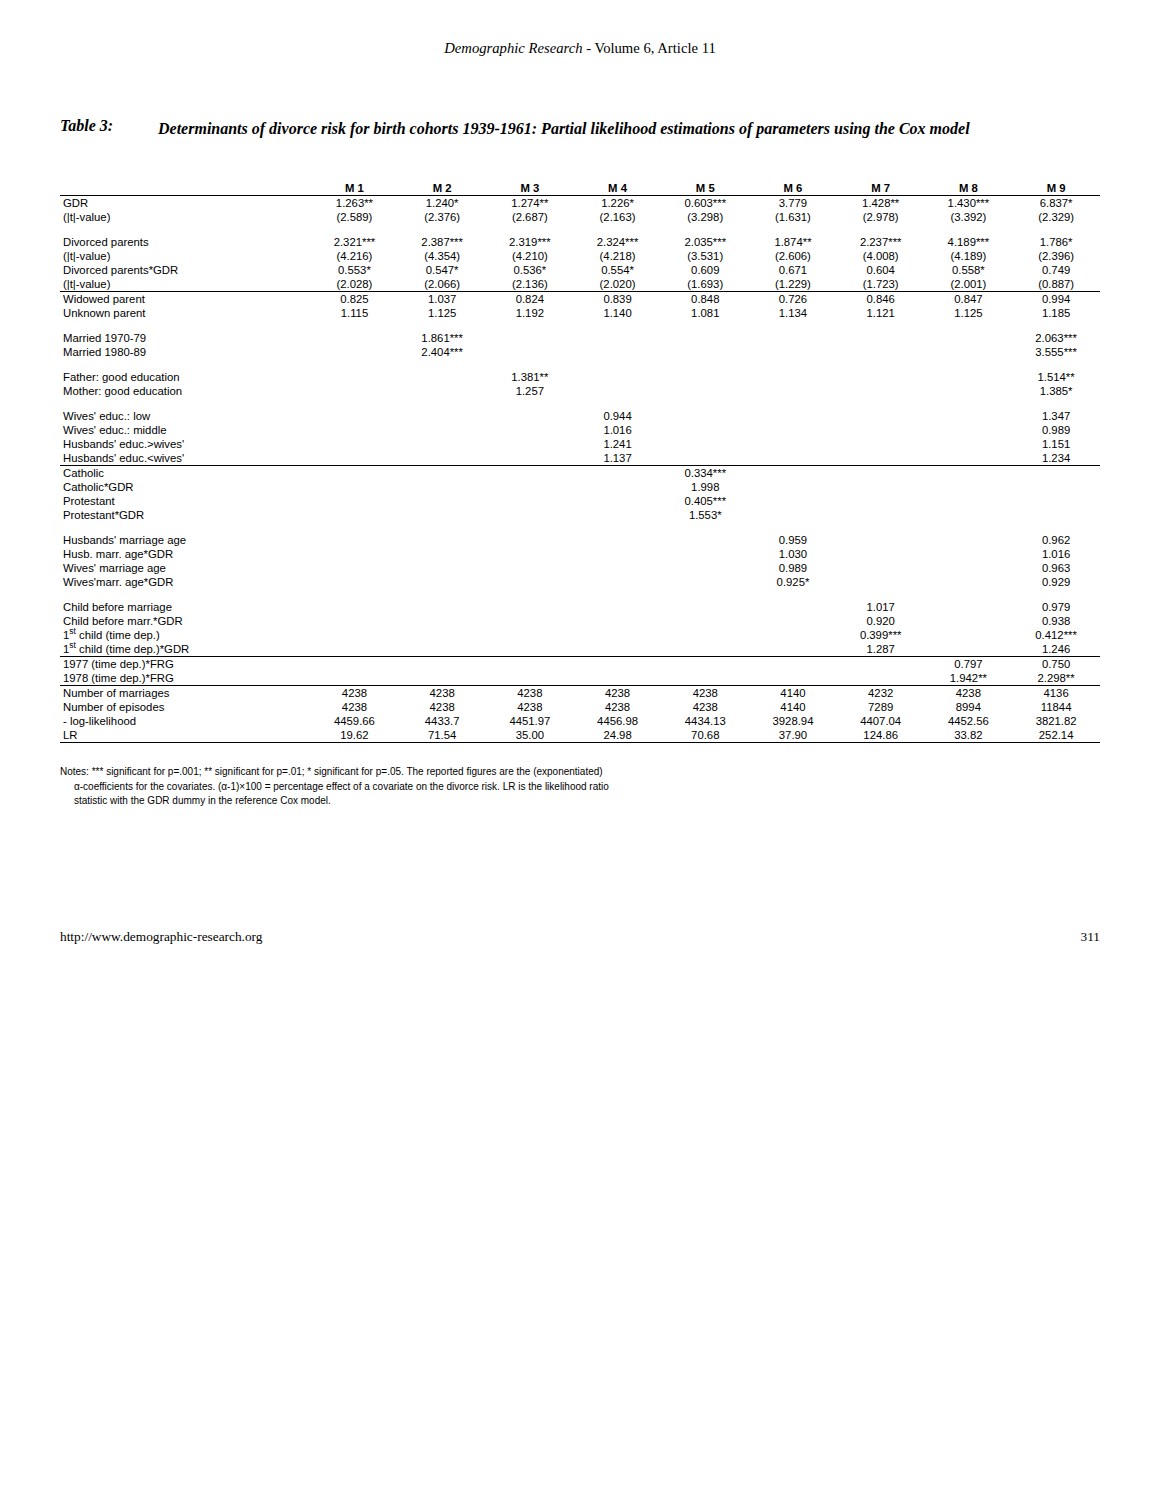Demographic Research - Volume 6, Article 11
Table 3:
Determinants of divorce risk for birth cohorts 1939-1961: Partial likelihood estimations of parameters using the Cox model
| | M 1 | M 2 | M 3 | M 4 | M 5 | M 6 | M 7 | M 8 | M 9 |
| --- | --- | --- | --- | --- | --- | --- | --- | --- | --- |
| GDR | 1.263** | 1.240* | 1.274** | 1.226* | 0.603*** | 3.779 | 1.428** | 1.430*** | 6.837* |
| (/t/-value) | (2.589) | (2.376) | (2.687) | (2.163) | (3.298) | (1.631) | (2.978) | (3.392) | (2.329) |
| Divorced parents | 2.321*** | 2.387*** | 2.319*** | 2.324*** | 2.035*** | 1.874** | 2.237*** | 4.189*** | 1.786* |
| (/t/-value) | (4.216) | (4.354) | (4.210) | (4.218) | (3.531) | (2.606) | (4.008) | (4.189) | (2.396) |
| Divorced parents*GDR | 0.553* | 0.547* | 0.536* | 0.554* | 0.609 | 0.671 | 0.604 | 0.558* | 0.749 |
| (/t/-value) | (2.028) | (2.066) | (2.136) | (2.020) | (1.693) | (1.229) | (1.723) | (2.001) | (0.887) |
| Widowed parent | 0.825 | 1.037 | 0.824 | 0.839 | 0.848 | 0.726 | 0.846 | 0.847 | 0.994 |
| Unknown parent | 1.115 | 1.125 | 1.192 | 1.140 | 1.081 | 1.134 | 1.121 | 1.125 | 1.185 |
| Married 1970-79 | | 1.861*** | | | | | | | 2.063*** |
| Married 1980-89 | | 2.404*** | | | | | | | 3.555*** |
| Father: good education | | | 1.381** | | | | | | 1.514** |
| Mother: good education | | | 1.257 | | | | | | 1.385* |
| Wives' educ.: low | | | | 0.944 | | | | | 1.347 |
| Wives' educ.: middle | | | | 1.016 | | | | | 0.989 |
| Husbands' educ.>wives' | | | | 1.241 | | | | | 1.151 |
| Husbands' educ.<wives' | | | | 1.137 | | | | | 1.234 |
| Catholic | | | | | 0.334*** | | | | |
| Catholic*GDR | | | | | 1.998 | | | | |
| Protestant | | | | | 0.405*** | | | | |
| Protestant*GDR | | | | | 1.553* | | | | |
| Husbands' marriage age | | | | | | 0.959 | | | 0.962 |
| Husb. marr. age*GDR | | | | | | 1.030 | | | 1.016 |
| Wives' marriage age | | | | | | 0.989 | | | 0.963 |
| Wives'marr. age*GDR | | | | | | 0.925* | | | 0.929 |
| Child before marriage | | | | | | | 1.017 | | 0.979 |
| Child before marr.*GDR | | | | | | | 0.920 | | 0.938 |
| 1 st child (time dep.) | | | | | | | 0.399*** | | 0.412*** |
| 1 st child (time dep.)*GDR | | | | | | | 1.287 | | 1.246 |
| 1977 (time dep.)*FRG | | | | | | | | 0.797 | 0.750 |
| 1978 (time dep.)*FRG | | | | | | | | 1.942** | 2.298** |
| Number of marriages | 4238 | 4238 | 4238 | 4238 | 4238 | 4140 | 4232 | 4238 | 4136 |
| Number of episodes | 4238 | 4238 | 4238 | 4238 | 4238 | 4140 | 7289 | 8994 | 11844 |
| - log-likelihood | 4459.66 | 4433.7 | 4451.97 | 4456.98 | 4434.13 | 3928.94 | 4407.04 | 4452.56 | 3821.82 |
| LR | 19.62 | 71.54 | 35.00 | 24.98 | 70.68 | 37.90 | 124.86 | 33.82 | 252.14 |
Notes: *** significant for p=.001; ** significant for p=.01; * significant for p=.05. The reported figures are the (exponentiated) α-coefficients for the covariates. (α-1)×100 = percentage effect of a covariate on the divorce risk. LR is the likelihood ratio statistic with the GDR dummy in the reference Cox model.
http://www.demographic-research.org
311